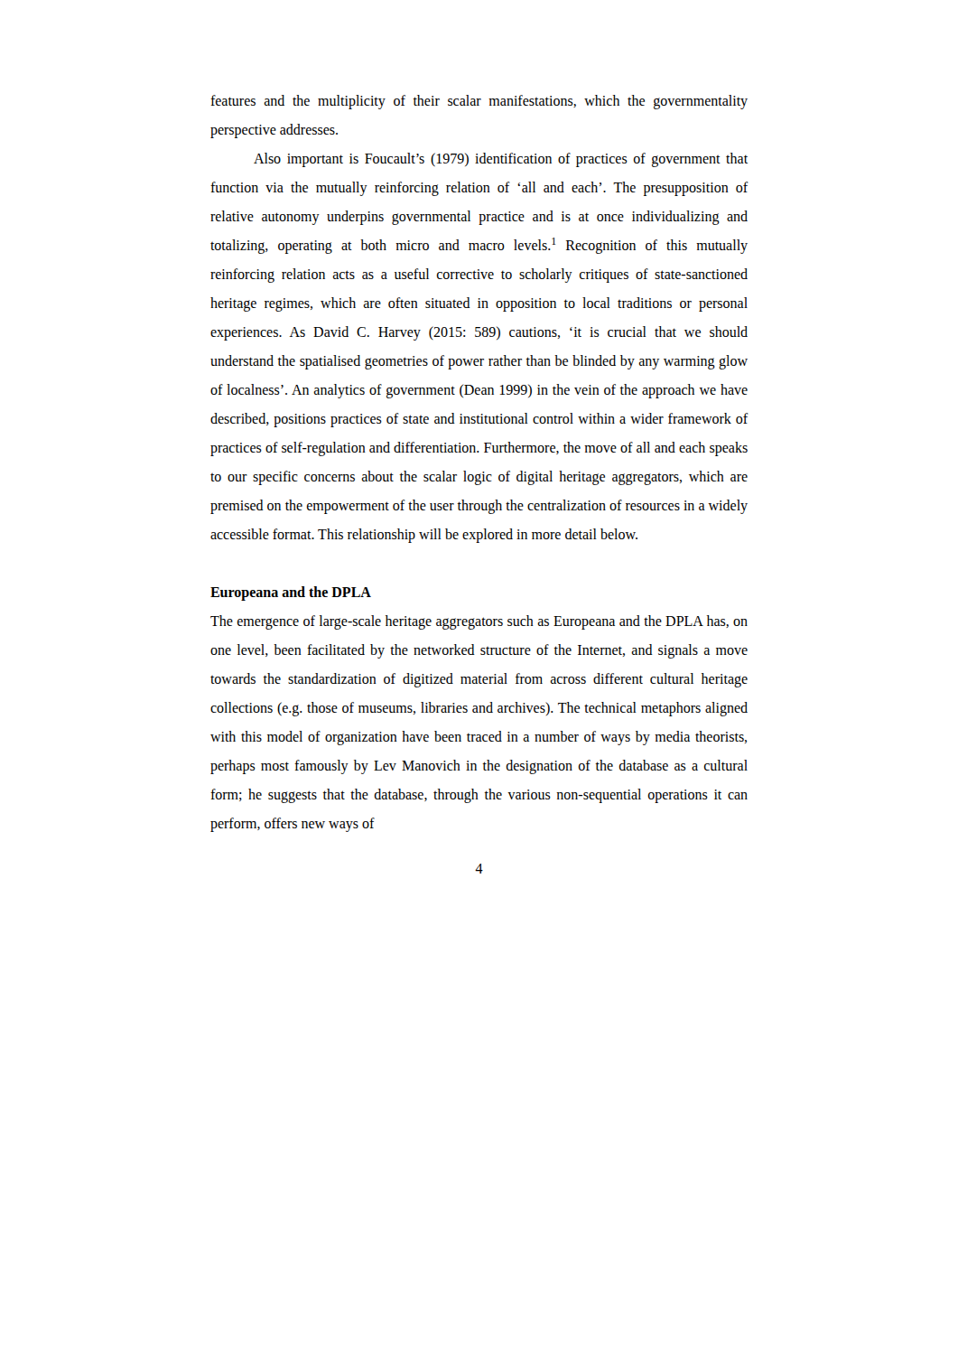features and the multiplicity of their scalar manifestations, which the governmentality perspective addresses.
Also important is Foucault’s (1979) identification of practices of government that function via the mutually reinforcing relation of ‘all and each’. The presupposition of relative autonomy underpins governmental practice and is at once individualizing and totalizing, operating at both micro and macro levels.1 Recognition of this mutually reinforcing relation acts as a useful corrective to scholarly critiques of state-sanctioned heritage regimes, which are often situated in opposition to local traditions or personal experiences. As David C. Harvey (2015: 589) cautions, ‘it is crucial that we should understand the spatialised geometries of power rather than be blinded by any warming glow of localness’. An analytics of government (Dean 1999) in the vein of the approach we have described, positions practices of state and institutional control within a wider framework of practices of self-regulation and differentiation. Furthermore, the move of all and each speaks to our specific concerns about the scalar logic of digital heritage aggregators, which are premised on the empowerment of the user through the centralization of resources in a widely accessible format. This relationship will be explored in more detail below.
Europeana and the DPLA
The emergence of large-scale heritage aggregators such as Europeana and the DPLA has, on one level, been facilitated by the networked structure of the Internet, and signals a move towards the standardization of digitized material from across different cultural heritage collections (e.g. those of museums, libraries and archives). The technical metaphors aligned with this model of organization have been traced in a number of ways by media theorists, perhaps most famously by Lev Manovich in the designation of the database as a cultural form; he suggests that the database, through the various non-sequential operations it can perform, offers new ways of
4